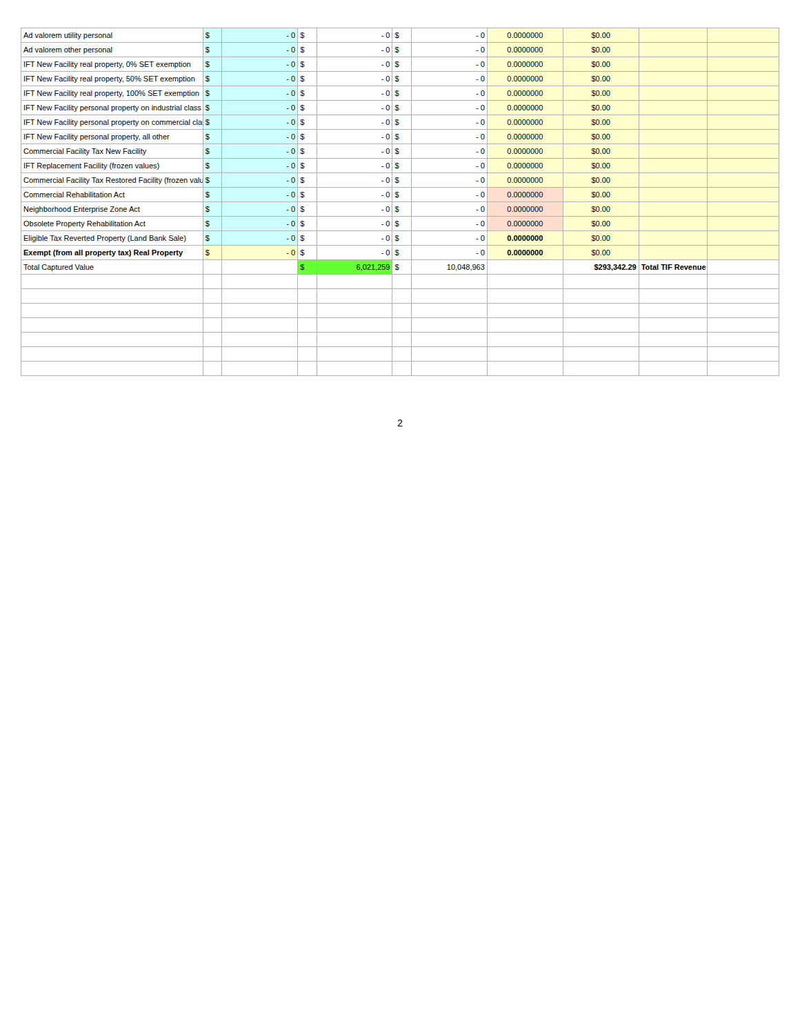| Ad valorem utility personal | $ | - 0 | $ | - 0 | $ | - 0 | 0.0000000 | $0.00 | | |
| Ad valorem other personal | $ | - 0 | $ | - 0 | $ | - 0 | 0.0000000 | $0.00 | | |
| IFT New Facility real property, 0% SET exemption | $ | - 0 | $ | - 0 | $ | - 0 | 0.0000000 | $0.00 | | |
| IFT New Facility real property, 50% SET exemption | $ | - 0 | $ | - 0 | $ | - 0 | 0.0000000 | $0.00 | | |
| IFT New Facility real property, 100% SET exemption | $ | - 0 | $ | - 0 | $ | - 0 | 0.0000000 | $0.00 | | |
| IFT New Facility personal property on industrial class land | $ | - 0 | $ | - 0 | $ | - 0 | 0.0000000 | $0.00 | | |
| IFT New Facility personal property on commercial class land | $ | - 0 | $ | - 0 | $ | - 0 | 0.0000000 | $0.00 | | |
| IFT New Facility personal property, all other | $ | - 0 | $ | - 0 | $ | - 0 | 0.0000000 | $0.00 | | |
| Commercial Facility Tax New Facility | $ | - 0 | $ | - 0 | $ | - 0 | 0.0000000 | $0.00 | | |
| IFT Replacement Facility (frozen values) | $ | - 0 | $ | - 0 | $ | - 0 | 0.0000000 | $0.00 | | |
| Commercial Facility Tax Restored Facility (frozen values) | $ | - 0 | $ | - 0 | $ | - 0 | 0.0000000 | $0.00 | | |
| Commercial Rehabilitation Act | $ | - 0 | $ | - 0 | $ | - 0 | 0.0000000 | $0.00 | | |
| Neighborhood Enterprise Zone Act | $ | - 0 | $ | - 0 | $ | - 0 | 0.0000000 | $0.00 | | |
| Obsolete Property Rehabilitation Act | $ | - 0 | $ | - 0 | $ | - 0 | 0.0000000 | $0.00 | | |
| Eligible Tax Reverted Property (Land Bank Sale) | $ | - 0 | $ | - 0 | $ | - 0 | 0.0000000 | $0.00 | | |
| Exempt (from all property tax) Real Property | $ | - 0 | $ | - 0 | $ | - 0 | 0.0000000 | $0.00 | | |
| Total Captured Value | | | $ | 6,021,259 | $ | 10,048,963 | | $293,342.29 | Total TIF Revenue | |
2